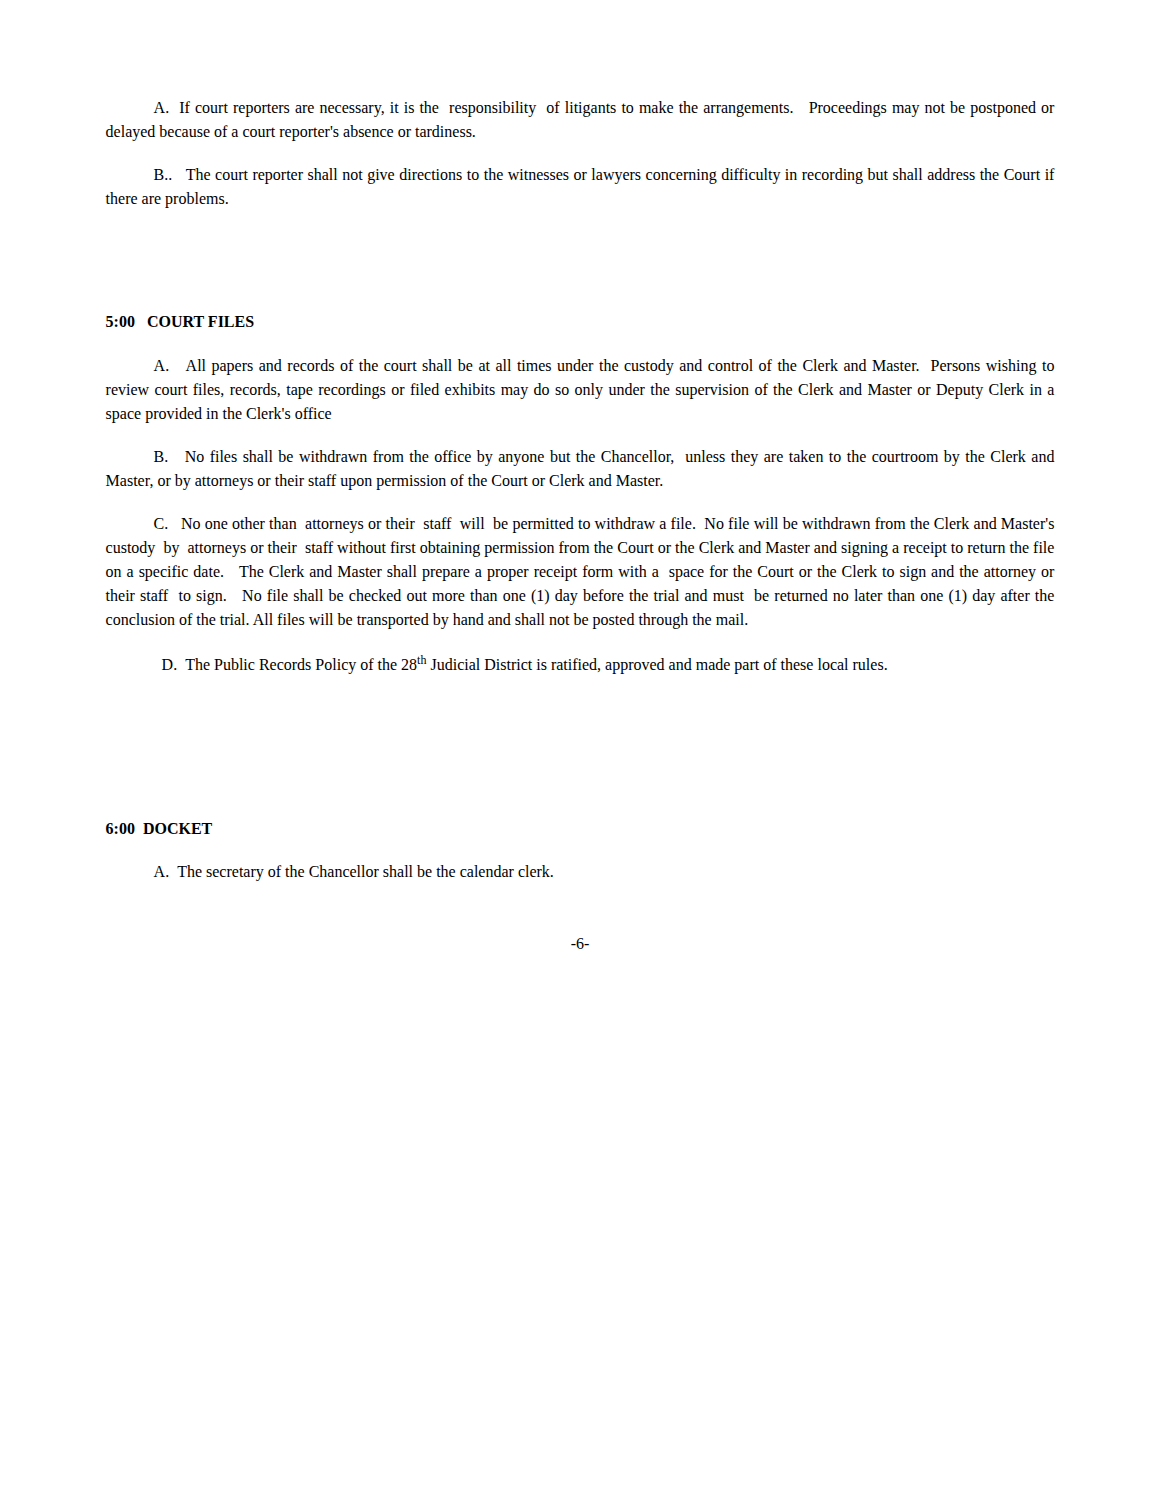A. If court reporters are necessary, it is the responsibility of litigants to make the arrangements. Proceedings may not be postponed or delayed because of a court reporter's absence or tardiness.
B.. The court reporter shall not give directions to the witnesses or lawyers concerning difficulty in recording but shall address the Court if there are problems.
5:00 COURT FILES
A. All papers and records of the court shall be at all times under the custody and control of the Clerk and Master. Persons wishing to review court files, records, tape recordings or filed exhibits may do so only under the supervision of the Clerk and Master or Deputy Clerk in a space provided in the Clerk's office
B. No files shall be withdrawn from the office by anyone but the Chancellor, unless they are taken to the courtroom by the Clerk and Master, or by attorneys or their staff upon permission of the Court or Clerk and Master.
C. No one other than attorneys or their staff will be permitted to withdraw a file. No file will be withdrawn from the Clerk and Master's custody by attorneys or their staff without first obtaining permission from the Court or the Clerk and Master and signing a receipt to return the file on a specific date. The Clerk and Master shall prepare a proper receipt form with a space for the Court or the Clerk to sign and the attorney or their staff to sign. No file shall be checked out more than one (1) day before the trial and must be returned no later than one (1) day after the conclusion of the trial. All files will be transported by hand and shall not be posted through the mail.
D. The Public Records Policy of the 28th Judicial District is ratified, approved and made part of these local rules.
6:00 DOCKET
A. The secretary of the Chancellor shall be the calendar clerk.
-6-